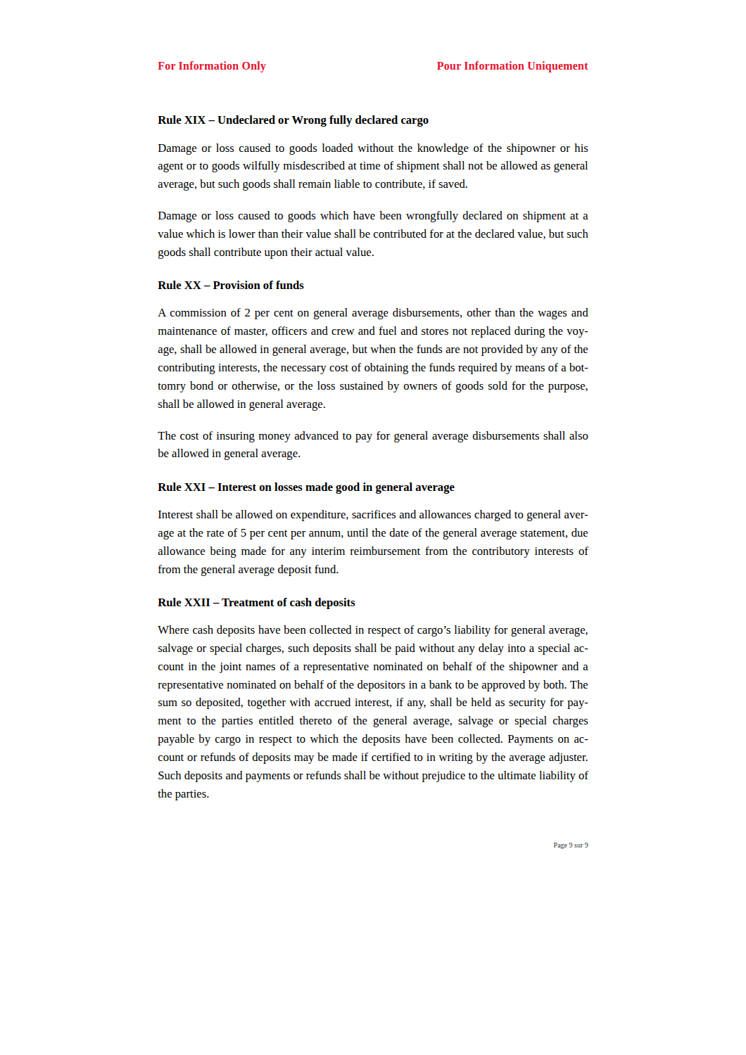For Information Only Pour Information Uniquement
Rule XIX – Undeclared or Wrong fully declared cargo
Damage or loss caused to goods loaded without the knowledge of the shipowner or his agent or to goods wilfully misdescribed at time of shipment shall not be allowed as general average, but such goods shall remain liable to contribute, if saved.
Damage or loss caused to goods which have been wrongfully declared on shipment at a value which is lower than their value shall be contributed for at the declared value, but such goods shall contribute upon their actual value.
Rule XX – Provision of funds
A commission of 2 per cent on general average disbursements, other than the wages and maintenance of master, officers and crew and fuel and stores not replaced during the voyage, shall be allowed in general average, but when the funds are not provided by any of the contributing interests, the necessary cost of obtaining the funds required by means of a bottomry bond or otherwise, or the loss sustained by owners of goods sold for the purpose, shall be allowed in general average.
The cost of insuring money advanced to pay for general average disbursements shall also be allowed in general average.
Rule XXI – Interest on losses made good in general average
Interest shall be allowed on expenditure, sacrifices and allowances charged to general average at the rate of 5 per cent per annum, until the date of the general average statement, due allowance being made for any interim reimbursement from the contributory interests of from the general average deposit fund.
Rule XXII – Treatment of cash deposits
Where cash deposits have been collected in respect of cargo’s liability for general average, salvage or special charges, such deposits shall be paid without any delay into a special account in the joint names of a representative nominated on behalf of the shipowner and a representative nominated on behalf of the depositors in a bank to be approved by both. The sum so deposited, together with accrued interest, if any, shall be held as security for payment to the parties entitled thereto of the general average, salvage or special charges payable by cargo in respect to which the deposits have been collected. Payments on account or refunds of deposits may be made if certified to in writing by the average adjuster. Such deposits and payments or refunds shall be without prejudice to the ultimate liability of the parties.
Page 9 sur 9